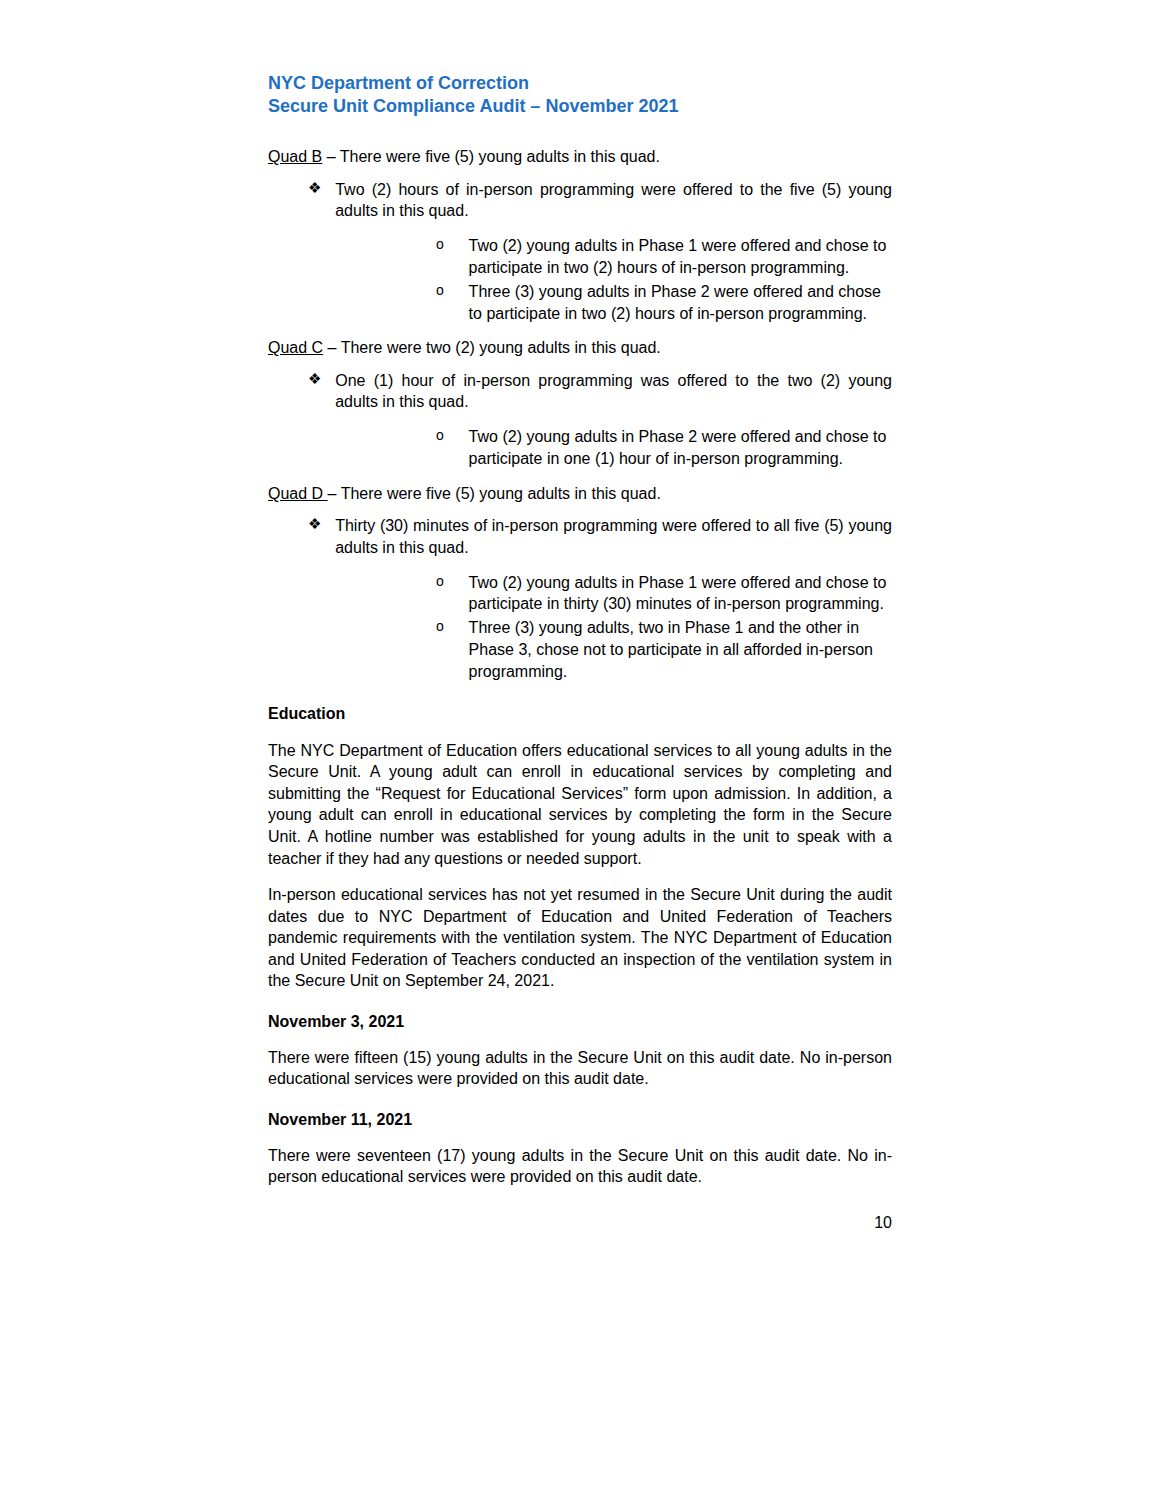NYC Department of Correction Secure Unit Compliance Audit – November 2021
Quad B – There were five (5) young adults in this quad.
Two (2) hours of in-person programming were offered to the five (5) young adults in this quad.
Two (2) young adults in Phase 1 were offered and chose to participate in two (2) hours of in-person programming.
Three (3) young adults in Phase 2 were offered and chose to participate in two (2) hours of in-person programming.
Quad C – There were two (2) young adults in this quad.
One (1) hour of in-person programming was offered to the two (2) young adults in this quad.
Two (2) young adults in Phase 2 were offered and chose to participate in one (1) hour of in-person programming.
Quad D – There were five (5) young adults in this quad.
Thirty (30) minutes of in-person programming were offered to all five (5) young adults in this quad.
Two (2) young adults in Phase 1 were offered and chose to participate in thirty (30) minutes of in-person programming.
Three (3) young adults, two in Phase 1 and the other in Phase 3, chose not to participate in all afforded in-person programming.
Education
The NYC Department of Education offers educational services to all young adults in the Secure Unit. A young adult can enroll in educational services by completing and submitting the “Request for Educational Services” form upon admission. In addition, a young adult can enroll in educational services by completing the form in the Secure Unit. A hotline number was established for young adults in the unit to speak with a teacher if they had any questions or needed support.
In-person educational services has not yet resumed in the Secure Unit during the audit dates due to NYC Department of Education and United Federation of Teachers pandemic requirements with the ventilation system. The NYC Department of Education and United Federation of Teachers conducted an inspection of the ventilation system in the Secure Unit on September 24, 2021.
November 3, 2021
There were fifteen (15) young adults in the Secure Unit on this audit date. No in-person educational services were provided on this audit date.
November 11, 2021
There were seventeen (17) young adults in the Secure Unit on this audit date. No in-person educational services were provided on this audit date.
10